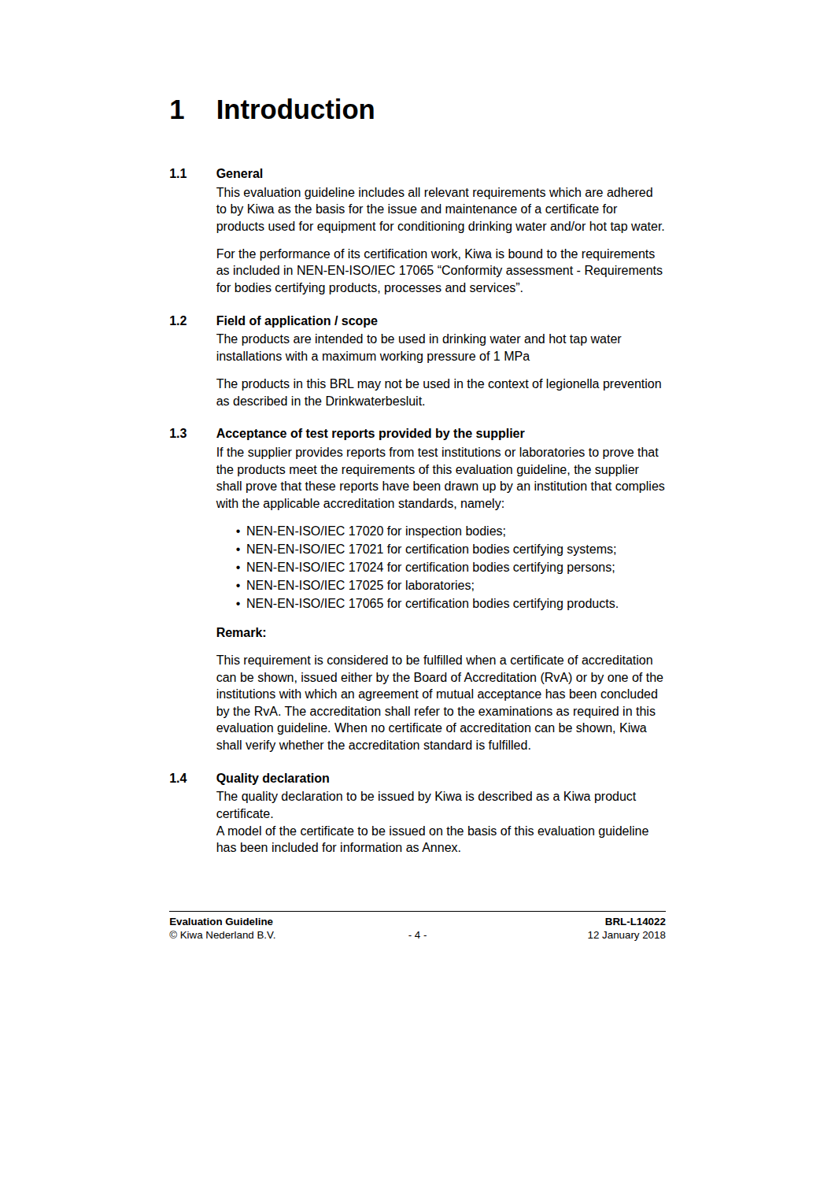1 Introduction
1.1 General
This evaluation guideline includes all relevant requirements which are adhered to by Kiwa as the basis for the issue and maintenance of a certificate for products used for equipment for conditioning drinking water and/or hot tap water.
For the performance of its certification work, Kiwa is bound to the requirements as included in NEN-EN-ISO/IEC 17065 “Conformity assessment - Requirements for bodies certifying products, processes and services”.
1.2 Field of application / scope
The products are intended to be used in drinking water and hot tap water installations with a maximum working pressure of 1 MPa
The products in this BRL may not be used in the context of legionella prevention as described in the Drinkwaterbesluit.
1.3 Acceptance of test reports provided by the supplier
If the supplier provides reports from test institutions or laboratories to prove that the products meet the requirements of this evaluation guideline, the supplier shall prove that these reports have been drawn up by an institution that complies with the applicable accreditation standards, namely:
NEN-EN-ISO/IEC 17020 for inspection bodies;
NEN-EN-ISO/IEC 17021 for certification bodies certifying systems;
NEN-EN-ISO/IEC 17024 for certification bodies certifying persons;
NEN-EN-ISO/IEC 17025 for laboratories;
NEN-EN-ISO/IEC 17065 for certification bodies certifying products.
Remark:
This requirement is considered to be fulfilled when a certificate of accreditation can be shown, issued either by the Board of Accreditation (RvA) or by one of the institutions with which an agreement of mutual acceptance has been concluded by the RvA. The accreditation shall refer to the examinations as required in this evaluation guideline. When no certificate of accreditation can be shown, Kiwa shall verify whether the accreditation standard is fulfilled.
1.4 Quality declaration
The quality declaration to be issued by Kiwa is described as a Kiwa product certificate.
A model of the certificate to be issued on the basis of this evaluation guideline has been included for information as Annex.
| Evaluation Guideline | | BRL-L14022 |
| © Kiwa Nederland B.V. | - 4 - | 12 January 2018 |